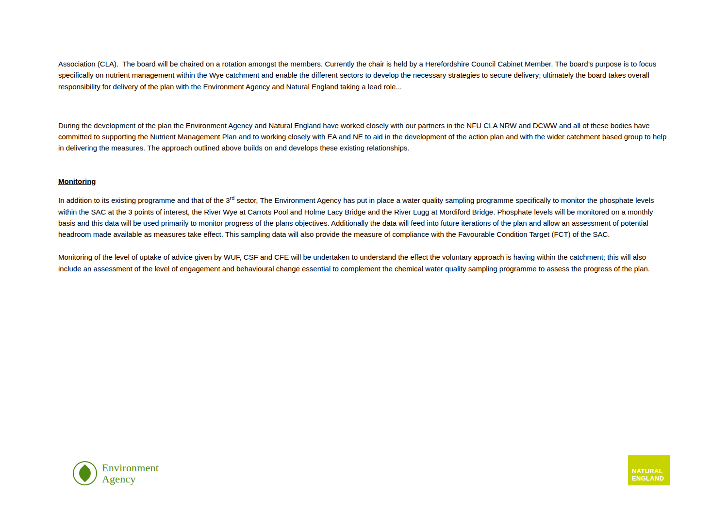Association (CLA). The board will be chaired on a rotation amongst the members. Currently the chair is held by a Herefordshire Council Cabinet Member. The board’s purpose is to focus specifically on nutrient management within the Wye catchment and enable the different sectors to develop the necessary strategies to secure delivery; ultimately the board takes overall responsibility for delivery of the plan with the Environment Agency and Natural England taking a lead role...
During the development of the plan the Environment Agency and Natural England have worked closely with our partners in the NFU CLA NRW and DCWW and all of these bodies have committed to supporting the Nutrient Management Plan and to working closely with EA and NE to aid in the development of the action plan and with the wider catchment based group to help in delivering the measures. The approach outlined above builds on and develops these existing relationships.
Monitoring
In addition to its existing programme and that of the 3rd sector, The Environment Agency has put in place a water quality sampling programme specifically to monitor the phosphate levels within the SAC at the 3 points of interest, the River Wye at Carrots Pool and Holme Lacy Bridge and the River Lugg at Mordiford Bridge. Phosphate levels will be monitored on a monthly basis and this data will be used primarily to monitor progress of the plans objectives. Additionally the data will feed into future iterations of the plan and allow an assessment of potential headroom made available as measures take effect. This sampling data will also provide the measure of compliance with the Favourable Condition Target (FCT) of the SAC.
Monitoring of the level of uptake of advice given by WUF, CSF and CFE will be undertaken to understand the effect the voluntary approach is having within the catchment; this will also include an assessment of the level of engagement and behavioural change essential to complement the chemical water quality sampling programme to assess the progress of the plan.
Environment
Agency
NATURAL
ENGLAND